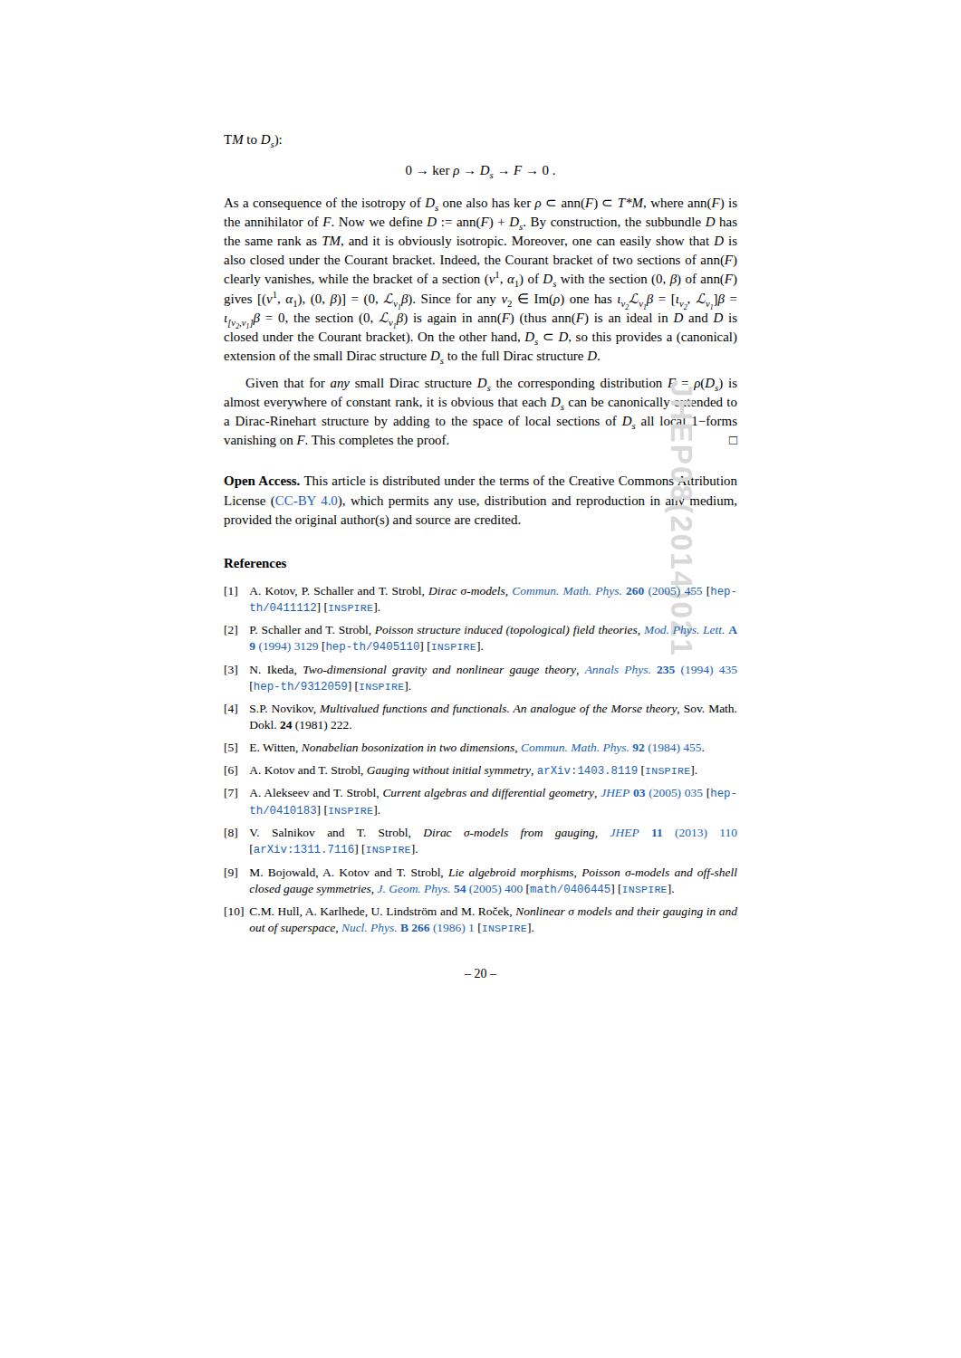JHEP08(2014)021
TM to Ds):
0 → ker ρ → Ds → F → 0 .
As a consequence of the isotropy of Ds one also has ker ρ ⊂ ann(F) ⊂ T*M, where ann(F) is the annihilator of F. Now we define D := ann(F) + Ds. By construction, the subbundle D has the same rank as TM, and it is obviously isotropic. Moreover, one can easily show that D is also closed under the Courant bracket. Indeed, the Courant bracket of two sections of ann(F) clearly vanishes, while the bracket of a section (v1, α1) of Ds with the section (0, β) of ann(F) gives [(v1, α1), (0, β)] = (0, ℒv1β). Since for any v2 ∈ Im(ρ) one has ιv2ℒv1β = [ιv2, ℒv1]β = ι[v2,v1]β = 0, the section (0, ℒv1β) is again in ann(F) (thus ann(F) is an ideal in D and D is closed under the Courant bracket). On the other hand, Ds ⊂ D, so this provides a (canonical) extension of the small Dirac structure Ds to the full Dirac structure D.
Given that for any small Dirac structure Ds the corresponding distribution F = ρ(Ds) is almost everywhere of constant rank, it is obvious that each Ds can be canonically extended to a Dirac-Rinehart structure by adding to the space of local sections of Ds all local 1−forms vanishing on F. This completes the proof. □
Open Access. This article is distributed under the terms of the Creative Commons Attribution License (CC-BY 4.0), which permits any use, distribution and reproduction in any medium, provided the original author(s) and source are credited.
References
A. Kotov, P. Schaller and T. Strobl, Dirac σ-models, Commun. Math. Phys. 260 (2005) 455 [hep-th/0411112] [INSPIRE].
P. Schaller and T. Strobl, Poisson structure induced (topological) field theories, Mod. Phys. Lett. A 9 (1994) 3129 [hep-th/9405110] [INSPIRE].
N. Ikeda, Two-dimensional gravity and nonlinear gauge theory, Annals Phys. 235 (1994) 435 [hep-th/9312059] [INSPIRE].
S.P. Novikov, Multivalued functions and functionals. An analogue of the Morse theory, Sov. Math. Dokl. 24 (1981) 222.
E. Witten, Nonabelian bosonization in two dimensions, Commun. Math. Phys. 92 (1984) 455.
A. Kotov and T. Strobl, Gauging without initial symmetry, arXiv:1403.8119 [INSPIRE].
A. Alekseev and T. Strobl, Current algebras and differential geometry, JHEP 03 (2005) 035 [hep-th/0410183] [INSPIRE].
V. Salnikov and T. Strobl, Dirac σ-models from gauging, JHEP 11 (2013) 110 [arXiv:1311.7116] [INSPIRE].
M. Bojowald, A. Kotov and T. Strobl, Lie algebroid morphisms, Poisson σ-models and off-shell closed gauge symmetries, J. Geom. Phys. 54 (2005) 400 [math/0406445] [INSPIRE].
C.M. Hull, A. Karlhede, U. Lindström and M. Roček, Nonlinear σ models and their gauging in and out of superspace, Nucl. Phys. B 266 (1986) 1 [INSPIRE].
– 20 –